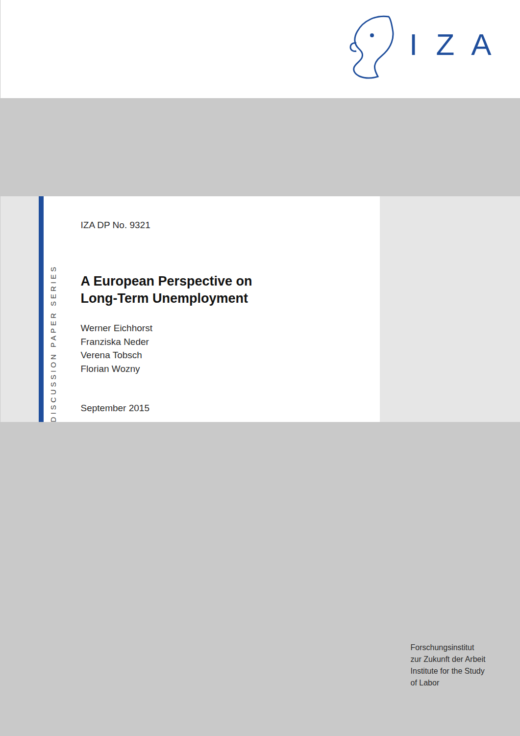I Z A
Discussion Paper Series
IZA DP No. 9321
A European Perspective on
Long-Term Unemployment
Werner Eichhorst Franziska Neder Verena Tobsch Florian Wozny
September 2015
Forschungsinstitut zur Zukunft der Arbeit Institute for the Study of Labor